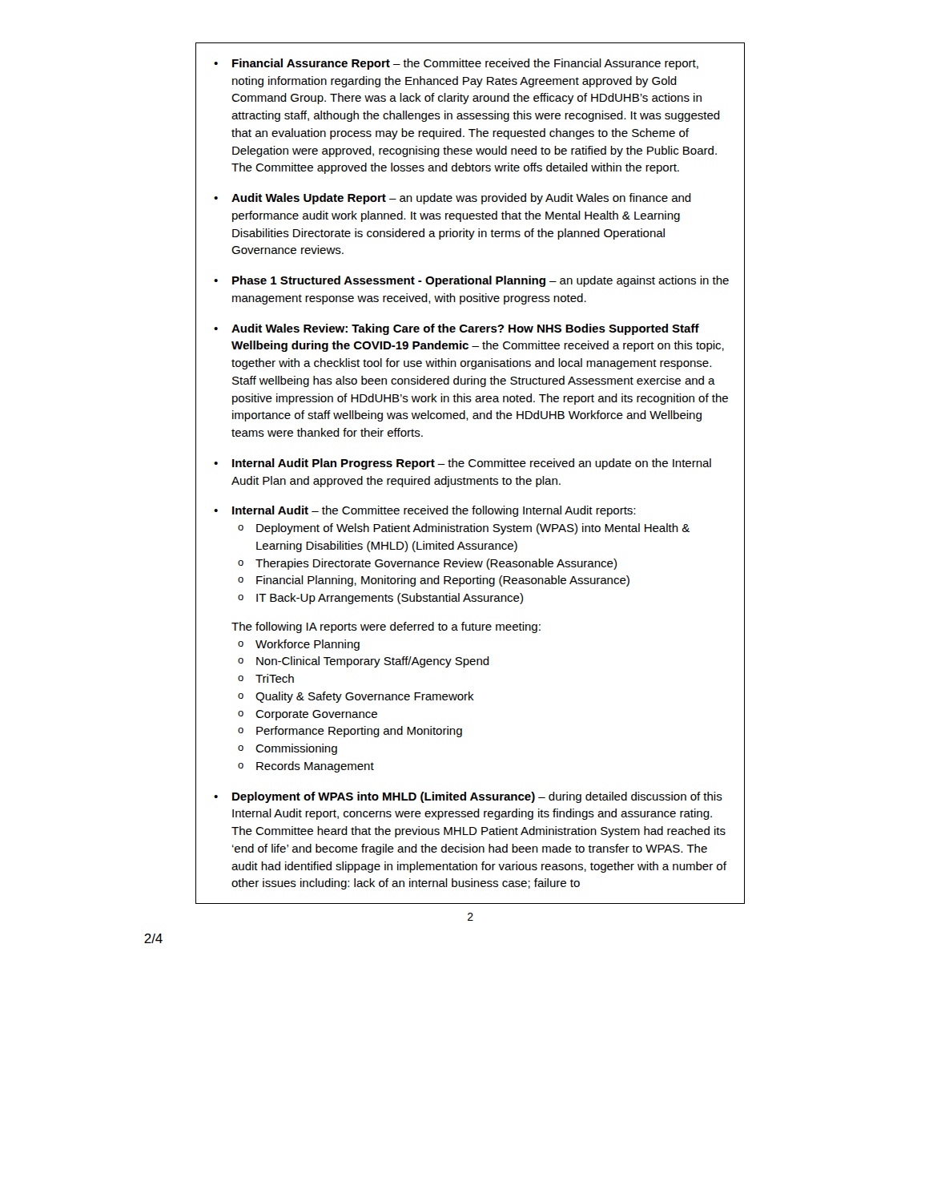Financial Assurance Report – the Committee received the Financial Assurance report, noting information regarding the Enhanced Pay Rates Agreement approved by Gold Command Group. There was a lack of clarity around the efficacy of HDdUHB’s actions in attracting staff, although the challenges in assessing this were recognised. It was suggested that an evaluation process may be required. The requested changes to the Scheme of Delegation were approved, recognising these would need to be ratified by the Public Board. The Committee approved the losses and debtors write offs detailed within the report.
Audit Wales Update Report – an update was provided by Audit Wales on finance and performance audit work planned. It was requested that the Mental Health & Learning Disabilities Directorate is considered a priority in terms of the planned Operational Governance reviews.
Phase 1 Structured Assessment - Operational Planning – an update against actions in the management response was received, with positive progress noted.
Audit Wales Review: Taking Care of the Carers? How NHS Bodies Supported Staff Wellbeing during the COVID-19 Pandemic – the Committee received a report on this topic, together with a checklist tool for use within organisations and local management response. Staff wellbeing has also been considered during the Structured Assessment exercise and a positive impression of HDdUHB’s work in this area noted. The report and its recognition of the importance of staff wellbeing was welcomed, and the HDdUHB Workforce and Wellbeing teams were thanked for their efforts.
Internal Audit Plan Progress Report – the Committee received an update on the Internal Audit Plan and approved the required adjustments to the plan.
Internal Audit – the Committee received the following Internal Audit reports:
Deployment of Welsh Patient Administration System (WPAS) into Mental Health & Learning Disabilities (MHLD) (Limited Assurance)
Therapies Directorate Governance Review (Reasonable Assurance)
Financial Planning, Monitoring and Reporting (Reasonable Assurance)
IT Back-Up Arrangements (Substantial Assurance)
The following IA reports were deferred to a future meeting:
Workforce Planning
Non-Clinical Temporary Staff/Agency Spend
TriTech
Quality & Safety Governance Framework
Corporate Governance
Performance Reporting and Monitoring
Commissioning
Records Management
Deployment of WPAS into MHLD (Limited Assurance) – during detailed discussion of this Internal Audit report, concerns were expressed regarding its findings and assurance rating. The Committee heard that the previous MHLD Patient Administration System had reached its ‘end of life’ and become fragile and the decision had been made to transfer to WPAS. The audit had identified slippage in implementation for various reasons, together with a number of other issues including: lack of an internal business case; failure to
2
2/4